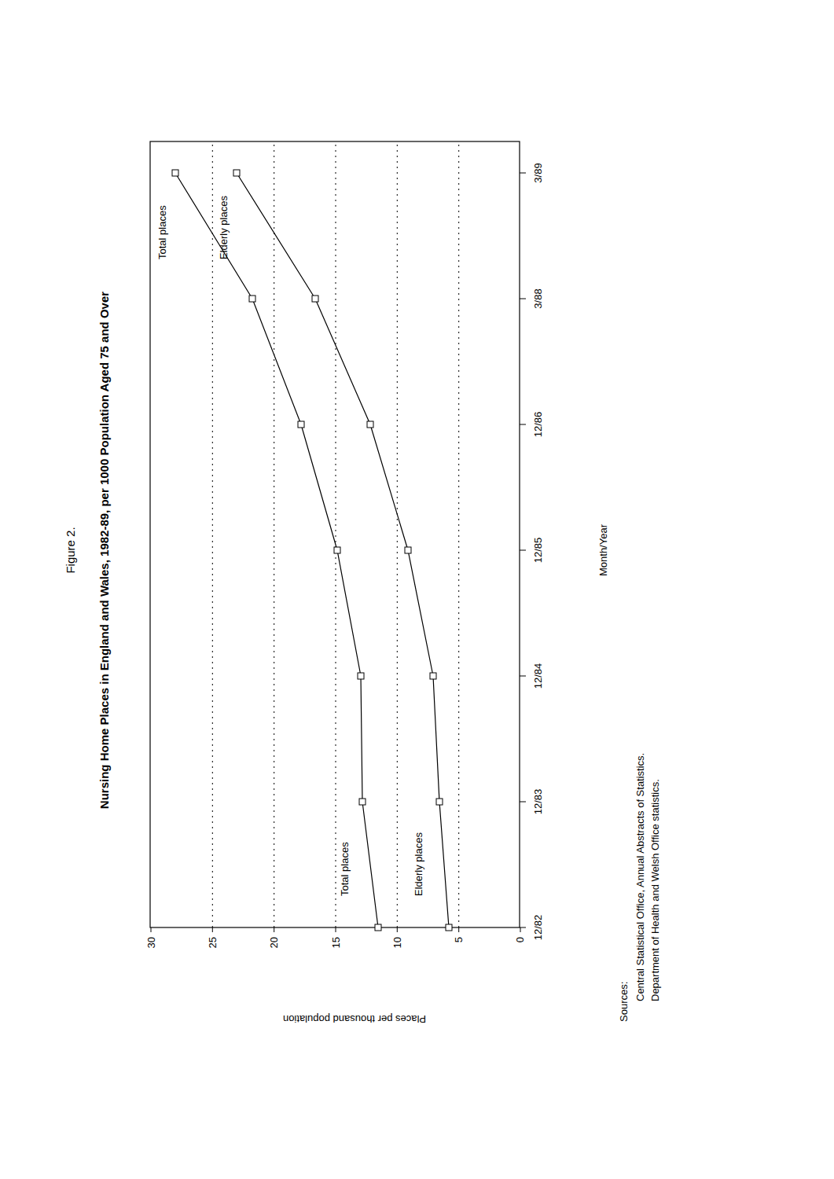Figure 2.
Nursing Home Places in England and Wales, 1982-89, per 1000 Population Aged 75 and Over
Places per thousand population
0 5 10 15 20 25 30 12/82 12/83 12/84 12/85 12/86 3/88 3/89 Total places Elderly places Total places Elderly places
Month/Year
Sources:
Central Statistical Office, Annual Abstracts of Statistics.
Department of Health and Welsh Office statistics.